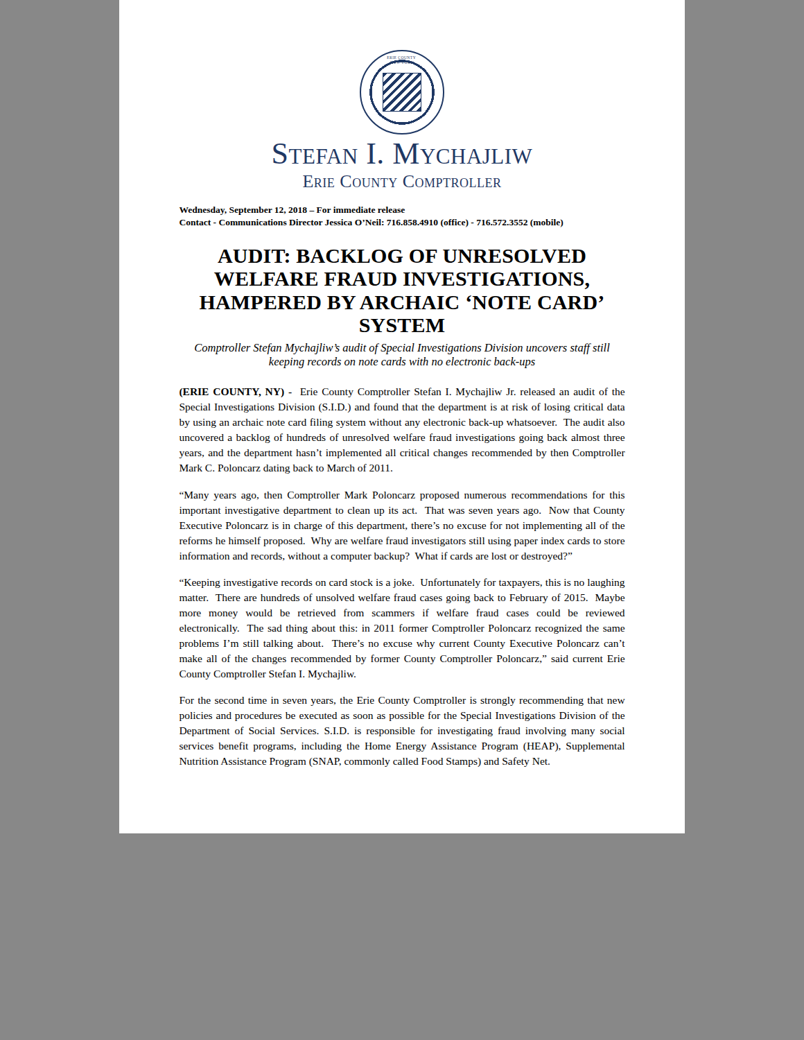Stefan I. Mychajliw
Erie County Comptroller
Wednesday, September 12, 2018 – For immediate release
Contact - Communications Director Jessica O’Neil: 716.858.4910 (office) - 716.572.3552 (mobile)
AUDIT: BACKLOG OF UNRESOLVED WELFARE FRAUD INVESTIGATIONS, HAMPERED BY ARCHAIC ‘NOTE CARD’ SYSTEM
Comptroller Stefan Mychajliw’s audit of Special Investigations Division uncovers staff still keeping records on note cards with no electronic back-ups
(ERIE COUNTY, NY) - Erie County Comptroller Stefan I. Mychajliw Jr. released an audit of the Special Investigations Division (S.I.D.) and found that the department is at risk of losing critical data by using an archaic note card filing system without any electronic back-up whatsoever. The audit also uncovered a backlog of hundreds of unresolved welfare fraud investigations going back almost three years, and the department hasn’t implemented all critical changes recommended by then Comptroller Mark C. Poloncarz dating back to March of 2011.
“Many years ago, then Comptroller Mark Poloncarz proposed numerous recommendations for this important investigative department to clean up its act. That was seven years ago. Now that County Executive Poloncarz is in charge of this department, there’s no excuse for not implementing all of the reforms he himself proposed. Why are welfare fraud investigators still using paper index cards to store information and records, without a computer backup? What if cards are lost or destroyed?”
“Keeping investigative records on card stock is a joke. Unfortunately for taxpayers, this is no laughing matter. There are hundreds of unsolved welfare fraud cases going back to February of 2015. Maybe more money would be retrieved from scammers if welfare fraud cases could be reviewed electronically. The sad thing about this: in 2011 former Comptroller Poloncarz recognized the same problems I’m still talking about. There’s no excuse why current County Executive Poloncarz can’t make all of the changes recommended by former County Comptroller Poloncarz,” said current Erie County Comptroller Stefan I. Mychajliw.
For the second time in seven years, the Erie County Comptroller is strongly recommending that new policies and procedures be executed as soon as possible for the Special Investigations Division of the Department of Social Services. S.I.D. is responsible for investigating fraud involving many social services benefit programs, including the Home Energy Assistance Program (HEAP), Supplemental Nutrition Assistance Program (SNAP, commonly called Food Stamps) and Safety Net.